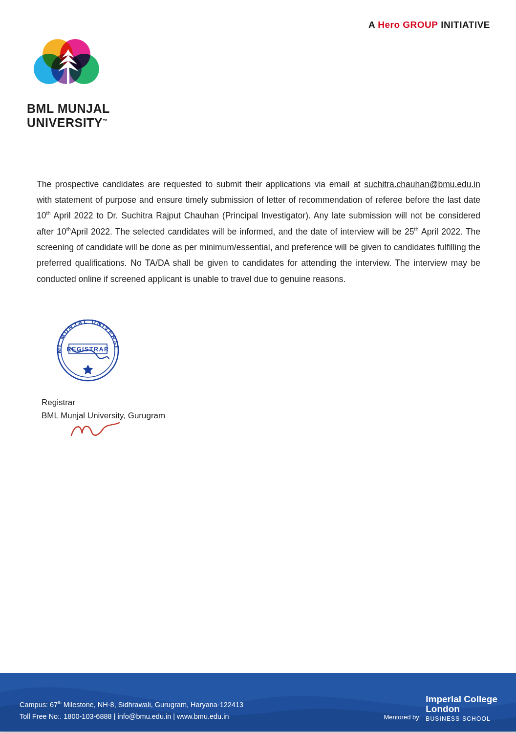A Hero GROUP INITIATIVE
BML MUNJAL
UNIVERSITY™
The prospective candidates are requested to submit their applications via email at suchitra.chauhan@bmu.edu.in with statement of purpose and ensure timely submission of letter of recommendation of referee before the last date 10th April 2022 to Dr. Suchitra Rajput Chauhan (Principal Investigator). Any late submission will not be considered after 10thApril 2022. The selected candidates will be informed, and the date of interview will be 25th April 2022. The screening of candidate will be done as per minimum/essential, and preference will be given to candidates fulfilling the preferred qualifications. No TA/DA shall be given to candidates for attending the interview. The interview may be conducted online if screened applicant is unable to travel due to genuine reasons.
BML MUNJAL UNIVERSITY REGISTRAR
Registrar
BML Munjal University, Gurugram
Campus: 67th Milestone, NH-8, Sidhrawali, Gurugram, Haryana-122413
Toll Free No:. 1800-103-6888 | info@bmu.edu.in | www.bmu.edu.in
Mentored by: Imperial College London BUSINESS SCHOOL